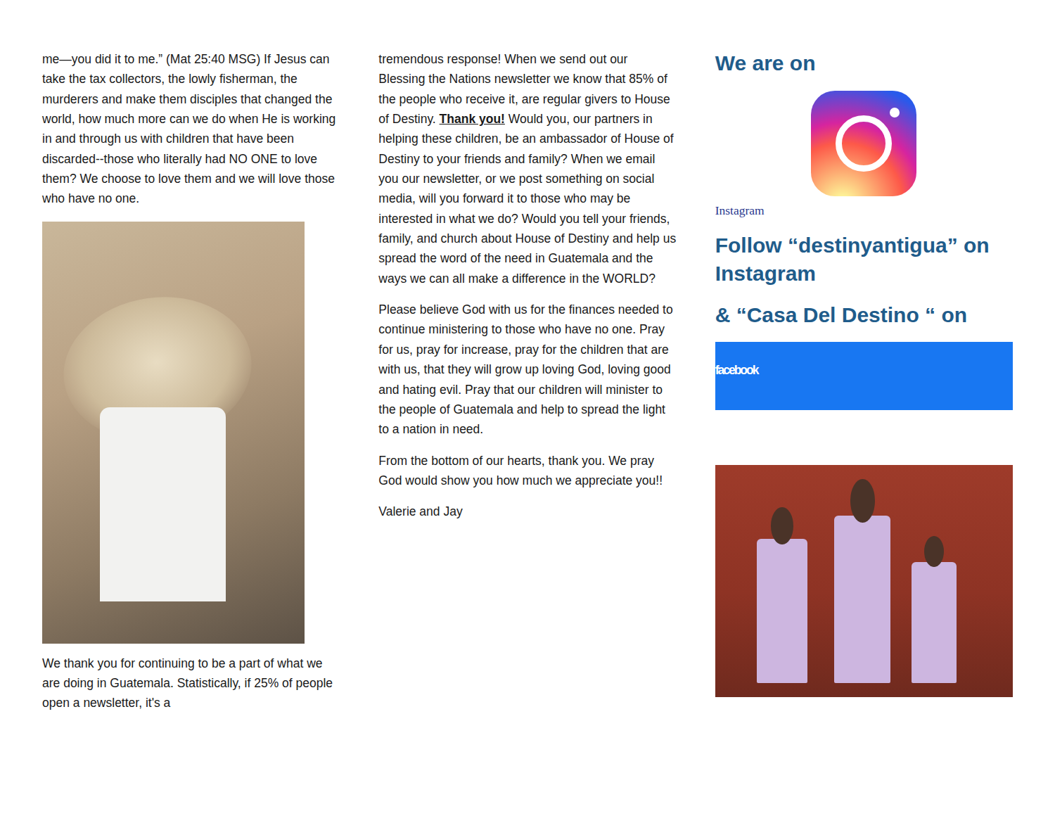me—you did it to me.” (Mat 25:40 MSG) If Jesus can take the tax collectors, the lowly fisherman, the murderers and make them disciples that changed the world, how much more can we do when He is working in and through us with children that have been discarded--those who literally had NO ONE to love them? We choose to love them and we will love those who have no one.
We thank you for continuing to be a part of what we are doing in Guatemala. Statistically, if 25% of people open a newsletter, it's a
tremendous response! When we send out our Blessing the Nations newsletter we know that 85% of the people who receive it, are regular givers to House of Destiny. Thank you! Would you, our partners in helping these children, be an ambassador of House of Destiny to your friends and family? When we email you our newsletter, or we post something on social media, will you forward it to those who may be interested in what we do? Would you tell your friends, family, and church about House of Destiny and help us spread the word of the need in Guatemala and the ways we can all make a difference in the WORLD?
Please believe God with us for the finances needed to continue ministering to those who have no one. Pray for us, pray for increase, pray for the children that are with us, that they will grow up loving God, loving good and hating evil. Pray that our children will minister to the people of Guatemala and help to spread the light to a nation in need.
From the bottom of our hearts, thank you. We pray God would show you how much we appreciate you!!
Valerie and Jay
We are on
Instagram
Follow “destinyantigua” on Instagram
& “Casa Del Destino “ on
facebook